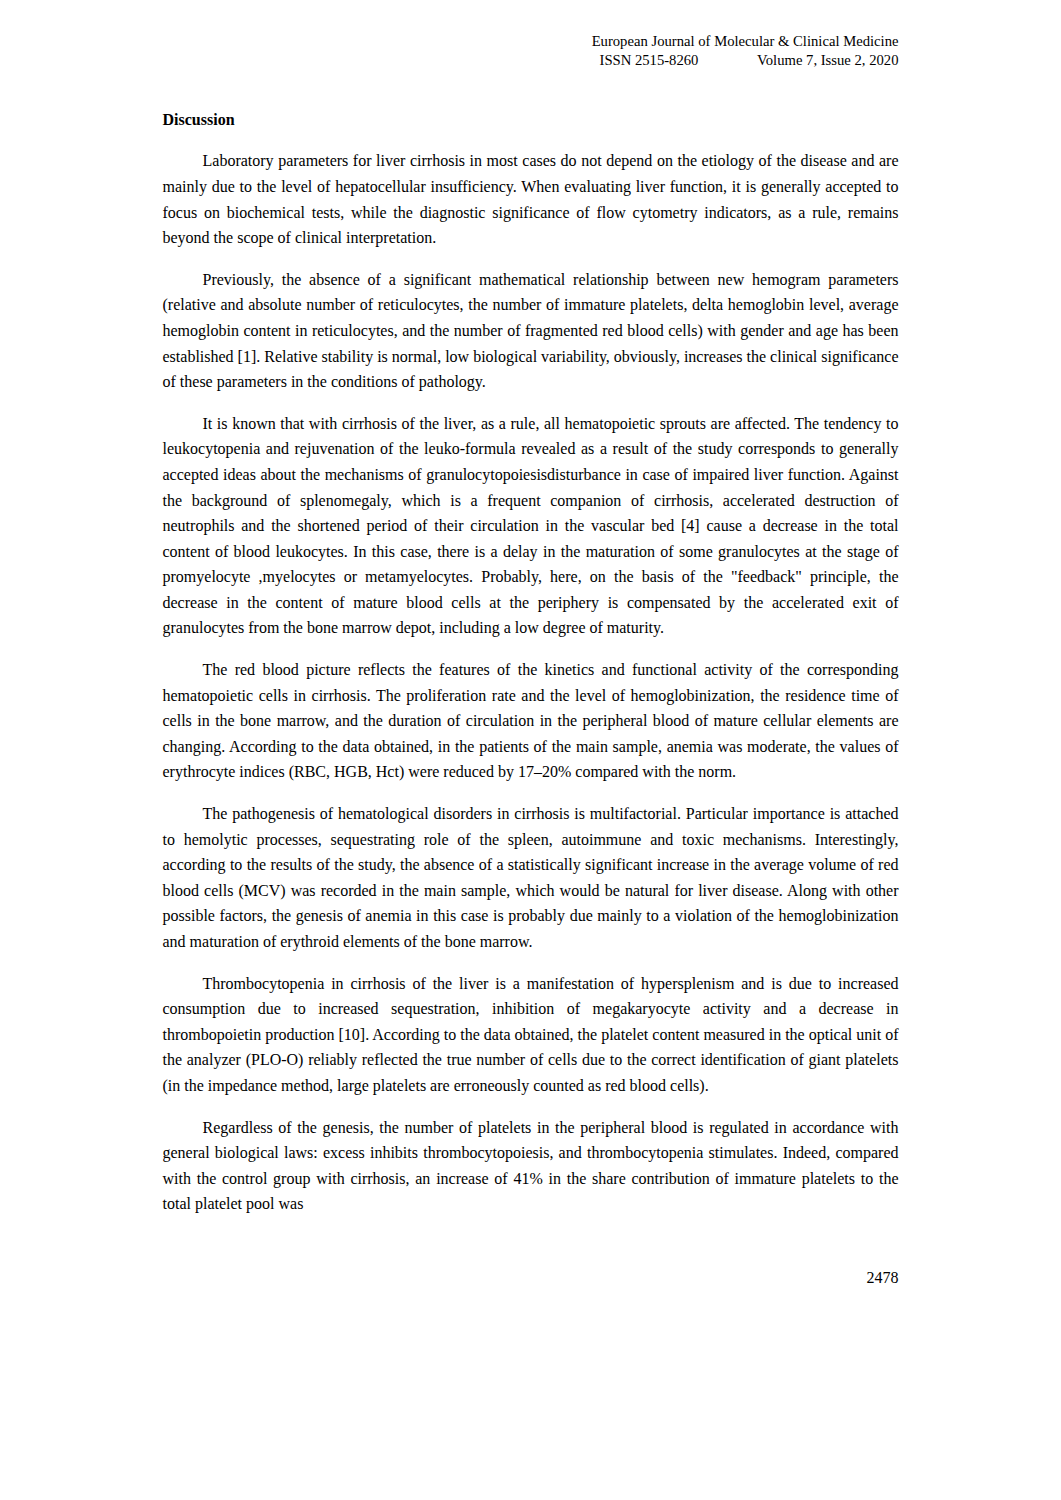European Journal of Molecular & Clinical Medicine ISSN 2515-8260 Volume 7, Issue 2, 2020
Discussion
Laboratory parameters for liver cirrhosis in most cases do not depend on the etiology of the disease and are mainly due to the level of hepatocellular insufficiency. When evaluating liver function, it is generally accepted to focus on biochemical tests, while the diagnostic significance of flow cytometry indicators, as a rule, remains beyond the scope of clinical interpretation.
Previously, the absence of a significant mathematical relationship between new hemogram parameters (relative and absolute number of reticulocytes, the number of immature platelets, delta hemoglobin level, average hemoglobin content in reticulocytes, and the number of fragmented red blood cells) with gender and age has been established [1]. Relative stability is normal, low biological variability, obviously, increases the clinical significance of these parameters in the conditions of pathology.
It is known that with cirrhosis of the liver, as a rule, all hematopoietic sprouts are affected. The tendency to leukocytopenia and rejuvenation of the leuko-formula revealed as a result of the study corresponds to generally accepted ideas about the mechanisms of granulocytopoiesisdisturbance in case of impaired liver function. Against the background of splenomegaly, which is a frequent companion of cirrhosis, accelerated destruction of neutrophils and the shortened period of their circulation in the vascular bed [4] cause a decrease in the total content of blood leukocytes. In this case, there is a delay in the maturation of some granulocytes at the stage of promyelocyte ,myelocytes or metamyelocytes. Probably, here, on the basis of the "feedback" principle, the decrease in the content of mature blood cells at the periphery is compensated by the accelerated exit of granulocytes from the bone marrow depot, including a low degree of maturity.
The red blood picture reflects the features of the kinetics and functional activity of the corresponding hematopoietic cells in cirrhosis. The proliferation rate and the level of hemoglobinization, the residence time of cells in the bone marrow, and the duration of circulation in the peripheral blood of mature cellular elements are changing. According to the data obtained, in the patients of the main sample, anemia was moderate, the values of erythrocyte indices (RBC, HGB, Hct) were reduced by 17–20% compared with the norm.
The pathogenesis of hematological disorders in cirrhosis is multifactorial. Particular importance is attached to hemolytic processes, sequestrating role of the spleen, autoimmune and toxic mechanisms. Interestingly, according to the results of the study, the absence of a statistically significant increase in the average volume of red blood cells (MCV) was recorded in the main sample, which would be natural for liver disease. Along with other possible factors, the genesis of anemia in this case is probably due mainly to a violation of the hemoglobinization and maturation of erythroid elements of the bone marrow.
Thrombocytopenia in cirrhosis of the liver is a manifestation of hypersplenism and is due to increased consumption due to increased sequestration, inhibition of megakaryocyte activity and a decrease in thrombopoietin production [10]. According to the data obtained, the platelet content measured in the optical unit of the analyzer (PLO-O) reliably reflected the true number of cells due to the correct identification of giant platelets (in the impedance method, large platelets are erroneously counted as red blood cells).
Regardless of the genesis, the number of platelets in the peripheral blood is regulated in accordance with general biological laws: excess inhibits thrombocytopoiesis, and thrombocytopenia stimulates. Indeed, compared with the control group with cirrhosis, an increase of 41% in the share contribution of immature platelets to the total platelet pool was
2478